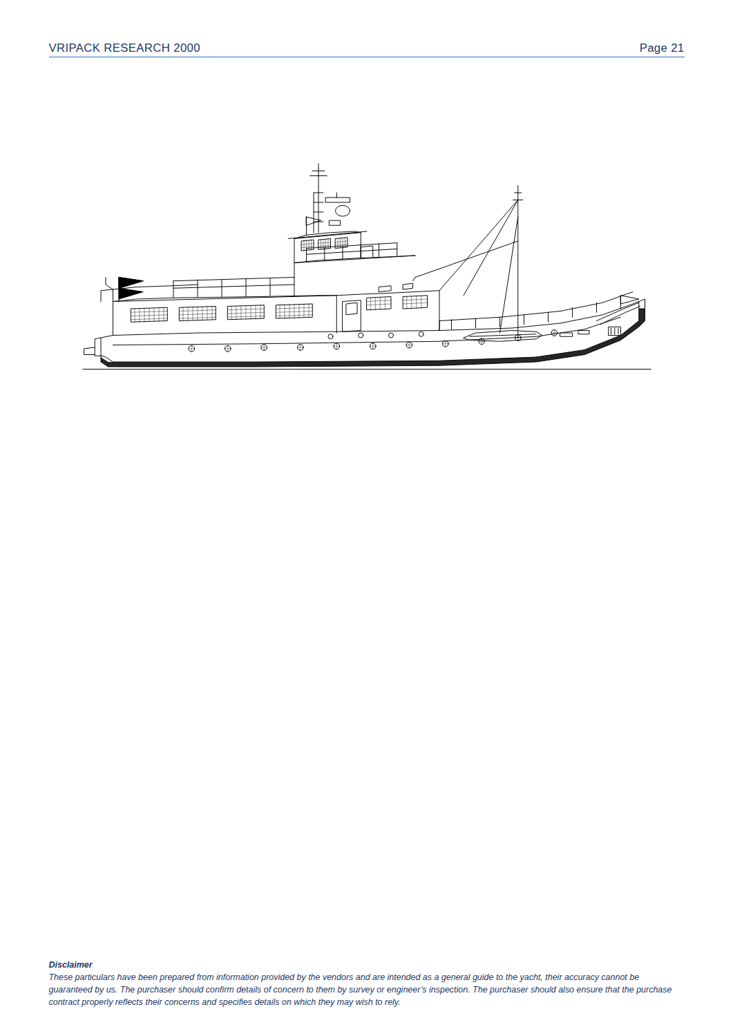VRIPACK RESEARCH 2000 Page 21
Starboard profile line drawing of the yacht Technical side-elevation outline of a long-range expedition motor yacht showing hull, superstructure, wheelhouse, mast, radar arch, tender on deck and flags.
Disclaimer These particulars have been prepared from information provided by the vendors and are intended as a general guide to the yacht, their accuracy cannot be guaranteed by us. The purchaser should confirm details of concern to them by survey or engineer’s inspection. The purchaser should also ensure that the purchase contract properly reflects their concerns and specifies details on which they may wish to rely.